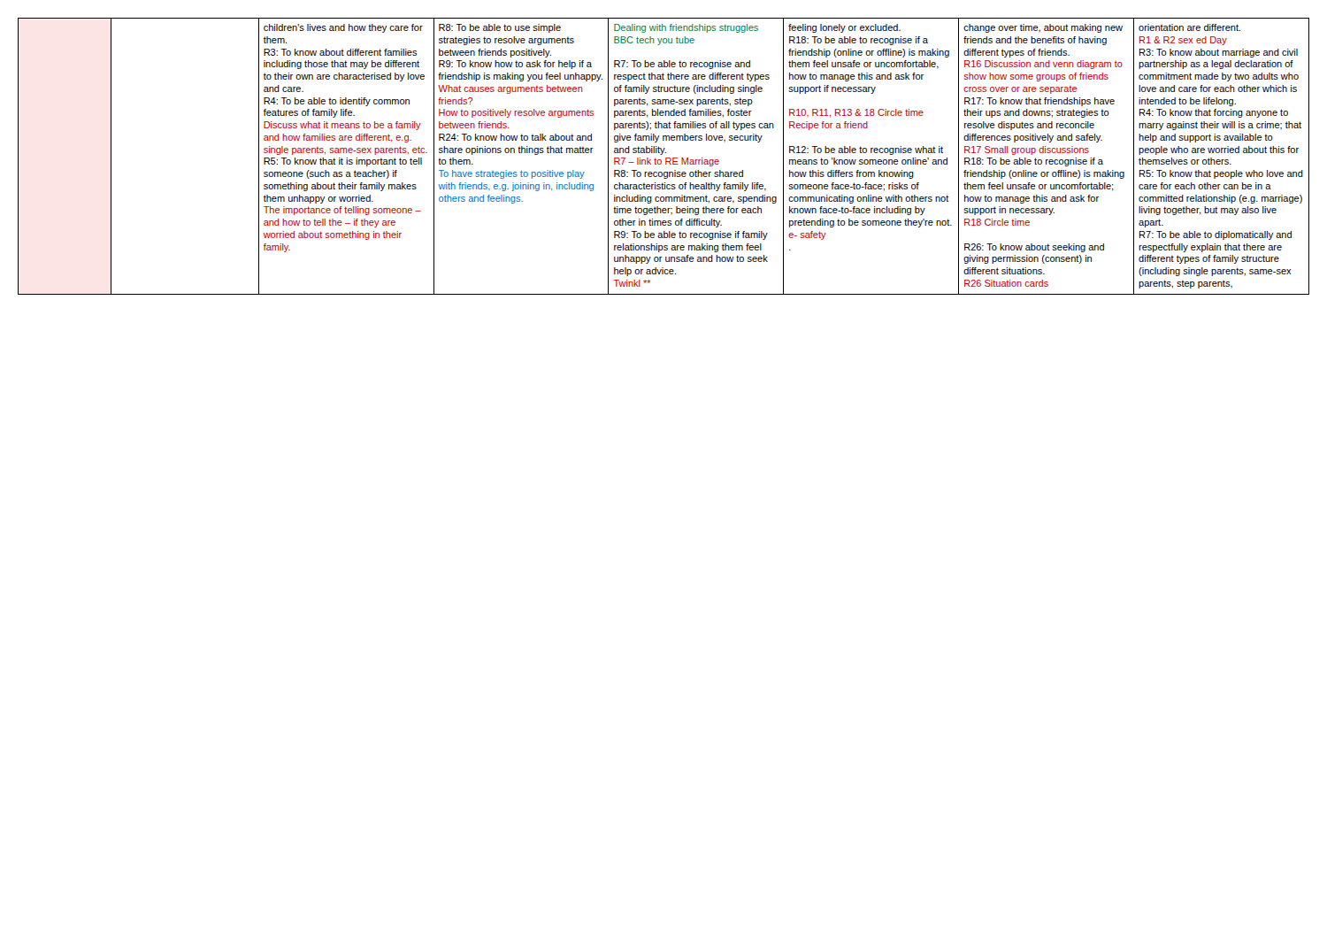| | | children's lives and how they care for them. R3: To know about different families including those that may be different to their own are characterised by love and care. R4: To be able to identify common features of family life. Discuss what it means to be a family and how families are different, e.g. single parents, same-sex parents, etc. R5: To know that it is important to tell someone (such as a teacher) if something about their family makes them unhappy or worried. The importance of telling someone – and how to tell the – if they are worried about something in their family. | R8: To be able to use simple strategies to resolve arguments between friends positively. R9: To know how to ask for help if a friendship is making you feel unhappy. What causes arguments between friends? How to positively resolve arguments between friends. R24: To know how to talk about and share opinions on things that matter to them. To have strategies to positive play with friends, e.g. joining in, including others and feelings. | Dealing with friendships struggles BBC tech you tube R7: To be able to recognise and respect that there are different types of family structure (including single parents, same-sex parents, step parents, blended families, foster parents); that families of all types can give family members love, security and stability. R7 – link to RE Marriage R8: To recognise other shared characteristics of healthy family life, including commitment, care, spending time together; being there for each other in times of difficulty. R9: To be able to recognise if family relationships are making them feel unhappy or unsafe and how to seek help or advice. Twinkl ** | feeling lonely or excluded. R18: To be able to recognise if a friendship (online or offline) is making them feel unsafe or uncomfortable, how to manage this and ask for support if necessary R10, R11, R13 & 18 Circle time Recipe for a friend R12: To be able to recognise what it means to 'know someone online' and how this differs from knowing someone face-to-face; risks of communicating online with others not known face-to-face including by pretending to be someone they're not. e- safety . | change over time, about making new friends and the benefits of having different types of friends. R16 Discussion and venn diagram to show how some groups of friends cross over or are separate R17: To know that friendships have their ups and downs; strategies to resolve disputes and reconcile differences positively and safely. R17 Small group discussions R18: To be able to recognise if a friendship (online or offline) is making them feel unsafe or uncomfortable; how to manage this and ask for support in necessary. R18 Circle time R26: To know about seeking and giving permission (consent) in different situations. R26 Situation cards | orientation are different. R1 & R2 sex ed Day R3: To know about marriage and civil partnership as a legal declaration of commitment made by two adults who love and care for each other which is intended to be lifelong. R4: To know that forcing anyone to marry against their will is a crime; that help and support is available to people who are worried about this for themselves or others. R5: To know that people who love and care for each other can be in a committed relationship (e.g. marriage) living together, but may also live apart. R7: To be able to diplomatically and respectfully explain that there are different types of family structure (including single parents, same-sex parents, step parents, |